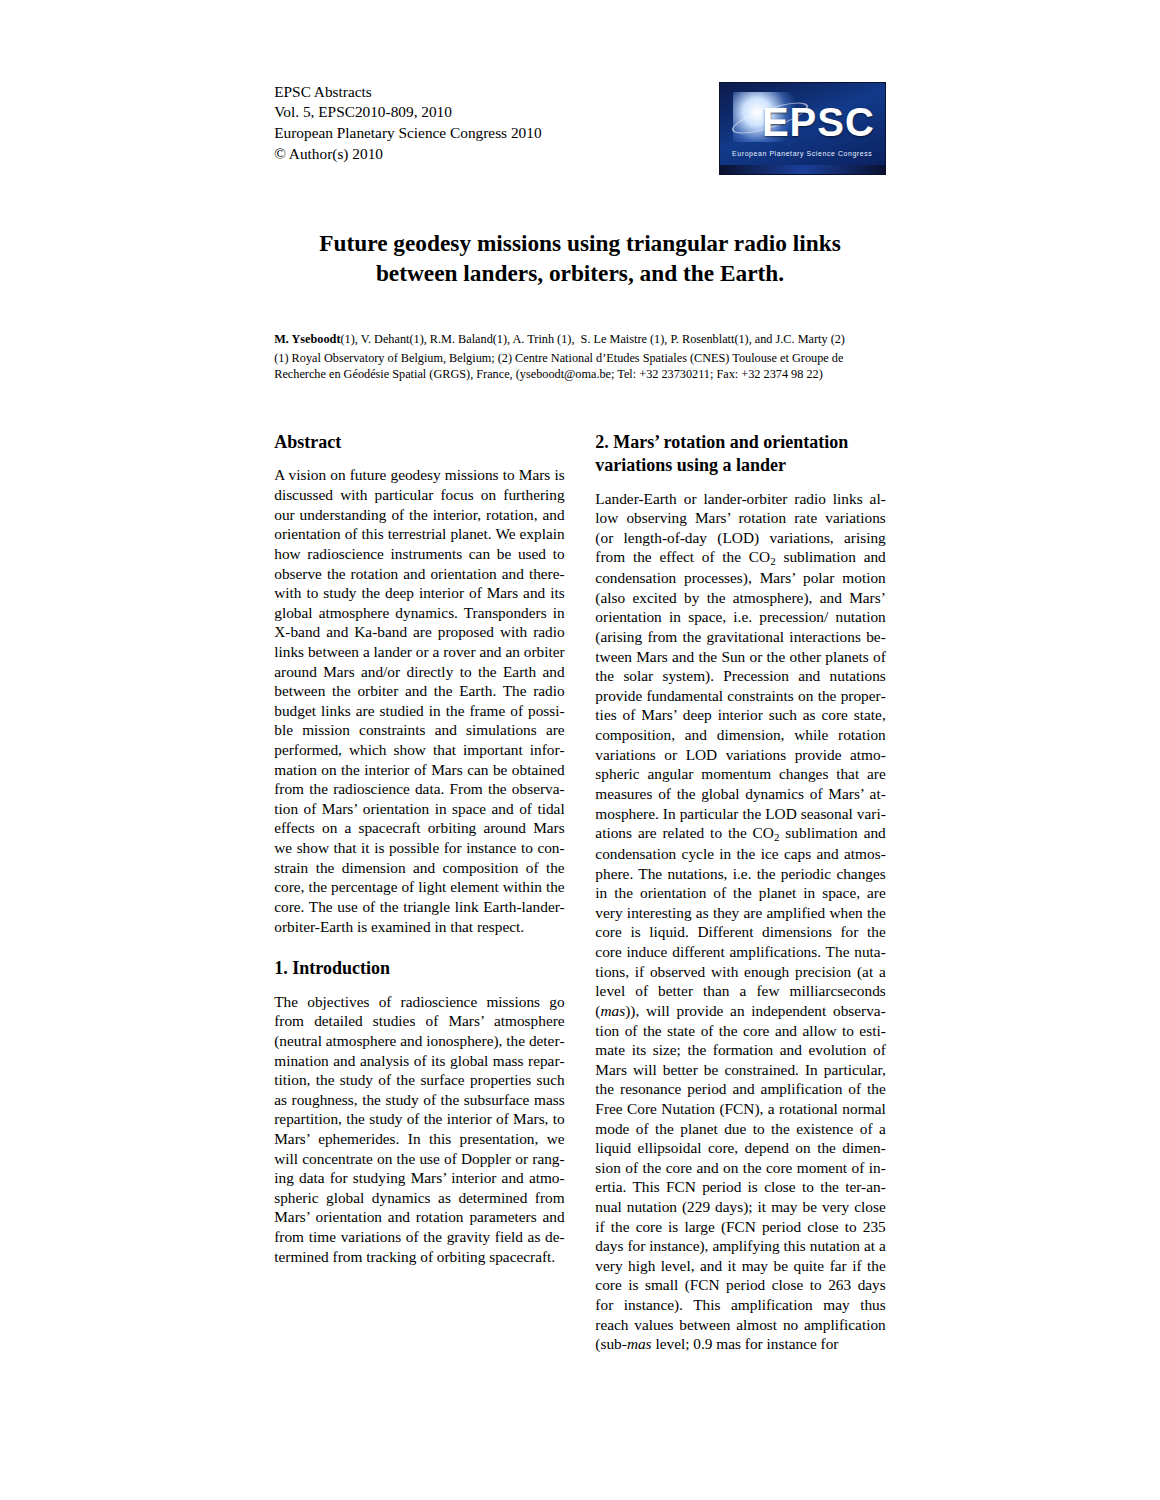EPSC Abstracts
Vol. 5, EPSC2010-809, 2010
European Planetary Science Congress 2010
© Author(s) 2010
EPSC
European Planetary Science Congress
Future geodesy missions using triangular radio links
between landers, orbiters, and the Earth.
M. Yseboodt(1), V. Dehant(1), R.M. Baland(1), A. Trinh (1), S. Le Maistre (1), P. Rosenblatt(1), and J.C. Marty (2)
(1) Royal Observatory of Belgium, Belgium; (2) Centre National d’Etudes Spatiales (CNES) Toulouse et Groupe de Recherche en Géodésie Spatial (GRGS), France, (yseboodt@oma.be; Tel: +32 23730211; Fax: +32 2374 98 22)
Abstract
A vision on future geodesy missions to Mars is discussed with particular focus on furthering our understanding of the interior, rotation, and orientation of this terrestrial planet. We explain how radioscience instruments can be used to observe the rotation and orientation and therewith to study the deep interior of Mars and its global atmosphere dynamics. Transponders in X-band and Ka-band are proposed with radio links between a lander or a rover and an orbiter around Mars and/or directly to the Earth and between the orbiter and the Earth. The radio budget links are studied in the frame of possible mission constraints and simulations are performed, which show that important information on the interior of Mars can be obtained from the radioscience data. From the observation of Mars’ orientation in space and of tidal effects on a spacecraft orbiting around Mars we show that it is possible for instance to constrain the dimension and composition of the core, the percentage of light element within the core. The use of the triangle link Earth-lander-orbiter-Earth is examined in that respect.
1. Introduction
The objectives of radioscience missions go from detailed studies of Mars’ atmosphere (neutral atmosphere and ionosphere), the determination and analysis of its global mass repartition, the study of the surface properties such as roughness, the study of the subsurface mass repartition, the study of the interior of Mars, to Mars’ ephemerides. In this presentation, we will concentrate on the use of Doppler or ranging data for studying Mars’ interior and atmospheric global dynamics as determined from Mars’ orientation and rotation parameters and from time variations of the gravity field as determined from tracking of orbiting spacecraft.
2. Mars’ rotation and orientation variations using a lander
Lander-Earth or lander-orbiter radio links allow observing Mars’ rotation rate variations (or length-of-day (LOD) variations, arising from the effect of the CO2 sublimation and condensation processes), Mars’ polar motion (also excited by the atmosphere), and Mars’ orientation in space, i.e. precession/ nutation (arising from the gravitational interactions between Mars and the Sun or the other planets of the solar system). Precession and nutations provide fundamental constraints on the properties of Mars’ deep interior such as core state, composition, and dimension, while rotation variations or LOD variations provide atmospheric angular momentum changes that are measures of the global dynamics of Mars’ atmosphere. In particular the LOD seasonal variations are related to the CO2 sublimation and condensation cycle in the ice caps and atmosphere. The nutations, i.e. the periodic changes in the orientation of the planet in space, are very interesting as they are amplified when the core is liquid. Different dimensions for the core induce different amplifications. The nutations, if observed with enough precision (at a level of better than a few milliarcseconds (mas)), will provide an independent observation of the state of the core and allow to estimate its size; the formation and evolution of Mars will better be constrained. In particular, the resonance period and amplification of the Free Core Nutation (FCN), a rotational normal mode of the planet due to the existence of a liquid ellipsoidal core, depend on the dimension of the core and on the core moment of inertia. This FCN period is close to the ter-annual nutation (229 days); it may be very close if the core is large (FCN period close to 235 days for instance), amplifying this nutation at a very high level, and it may be quite far if the core is small (FCN period close to 263 days for instance). This amplification may thus reach values between almost no amplification (sub-mas level; 0.9 mas for instance for